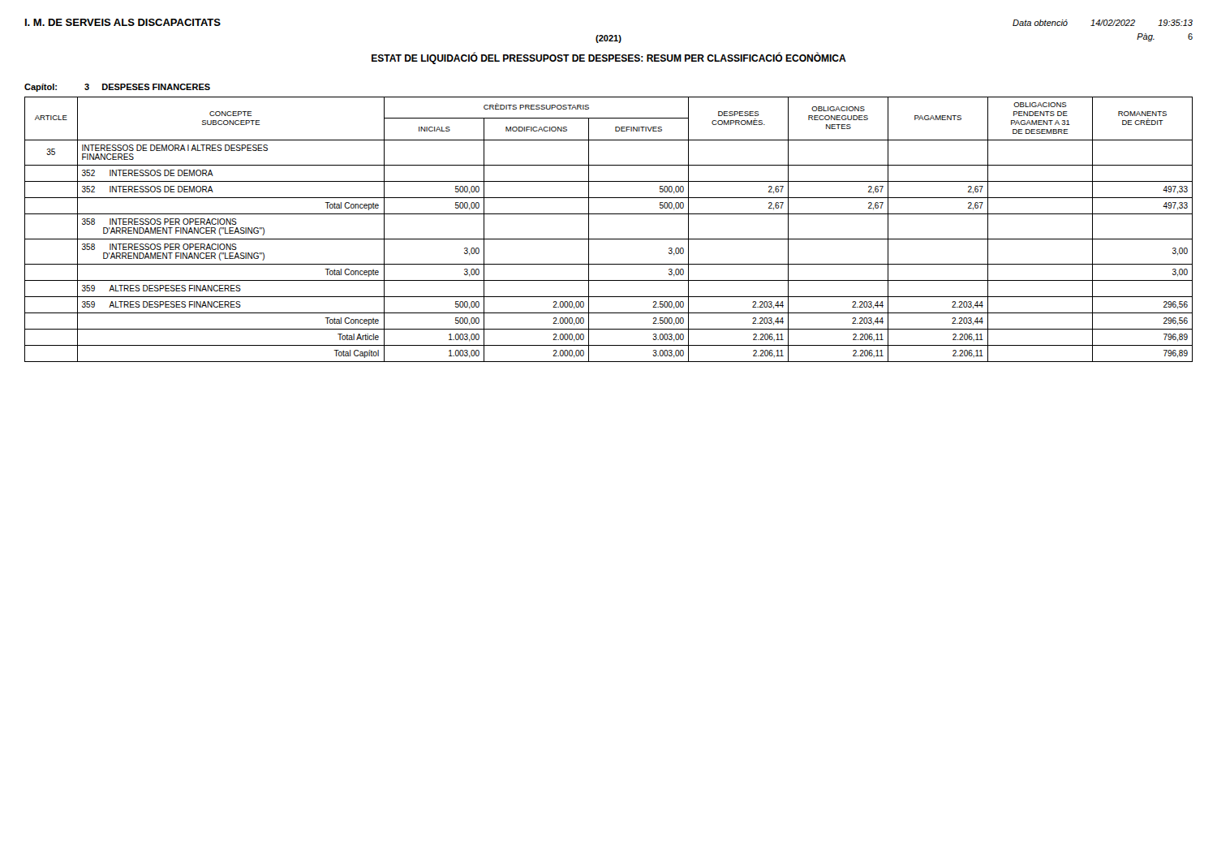I. M. DE SERVEIS ALS DISCAPACITATS
Data obtenció 14/02/2022 19:35:13
(2021)
Pàg. 6
ESTAT DE LIQUIDACIÓ DEL PRESSUPOST DE DESPESES: RESUM PER CLASSIFICACIÓ ECONÒMICA
Capítol: 3 DESPESES FINANCERES
| ARTICLE | CONCEPTE SUBCONCEPTE | CRÈDITS PRESSUPOSTARIS | DESPESES COMPROMÈS. | OBLIGACIONS RECONEGUDES NETES | PAGAMENTS | OBLIGACIONS PENDENTS DE PAGAMENT A 31 DE DESEMBRE | ROMANENTS DE CRÈDIT |
| --- | --- | --- | --- | --- | --- | --- | --- |
| INICIALS | MODIFICACIONS | DEFINITIVES |
| 35 | INTERESSOS DE DEMORA I ALTRES DESPESES FINANCERES | | | | | | | | |
| | 352 INTERESSOS DE DEMORA | | | | | | | | |
| | 352 INTERESSOS DE DEMORA | 500,00 | | 500,00 | 2,67 | 2,67 | 2,67 | | 497,33 |
| | Total Concepte | 500,00 | | 500,00 | 2,67 | 2,67 | 2,67 | | 497,33 |
| | 358 INTERESSOS PER OPERACIONS D'ARRENDAMENT FINANCER ("LEASING") | | | | | | | | |
| | 358 INTERESSOS PER OPERACIONS D'ARRENDAMENT FINANCER ("LEASING") | 3,00 | | 3,00 | | | | | 3,00 |
| | Total Concepte | 3,00 | | 3,00 | | | | | 3,00 |
| | 359 ALTRES DESPESES FINANCERES | | | | | | | | |
| | 359 ALTRES DESPESES FINANCERES | 500,00 | 2.000,00 | 2.500,00 | 2.203,44 | 2.203,44 | 2.203,44 | | 296,56 |
| | Total Concepte | 500,00 | 2.000,00 | 2.500,00 | 2.203,44 | 2.203,44 | 2.203,44 | | 296,56 |
| | Total Article | 1.003,00 | 2.000,00 | 3.003,00 | 2.206,11 | 2.206,11 | 2.206,11 | | 796,89 |
| | Total Capítol | 1.003,00 | 2.000,00 | 3.003,00 | 2.206,11 | 2.206,11 | 2.206,11 | | 796,89 |